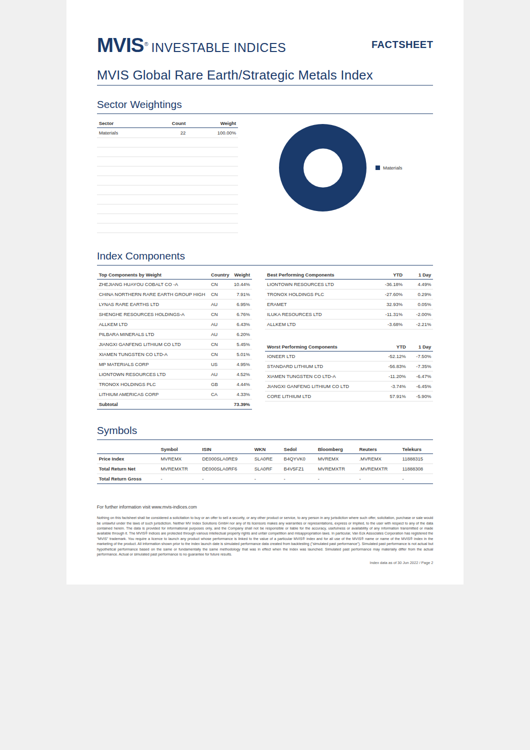MVIS®INVESTABLE INDICES
FACTSHEET
MVIS Global Rare Earth/Strategic Metals Index
Sector Weightings
| Sector | Count | Weight |
| --- | --- | --- |
| Materials | 22 | 100.00% |
Materials
Index Components
| Top Components by Weight | Country | Weight |
| --- | --- | --- |
| ZHEJIANG HUAYOU COBALT CO -A | CN | 10.44% |
| CHINA NORTHERN RARE EARTH GROUP HIGH | CN | 7.91% |
| LYNAS RARE EARTHS LTD | AU | 6.95% |
| SHENGHE RESOURCES HOLDINGS-A | CN | 6.76% |
| ALLKEM LTD | AU | 6.43% |
| PILBARA MINERALS LTD | AU | 6.20% |
| JIANGXI GANFENG LITHIUM CO LTD | CN | 5.45% |
| XIAMEN TUNGSTEN CO LTD-A | CN | 5.01% |
| MP MATERIALS CORP | US | 4.95% |
| LIONTOWN RESOURCES LTD | AU | 4.52% |
| TRONOX HOLDINGS PLC | GB | 4.44% |
| LITHIUM AMERICAS CORP | CA | 4.33% |
| Subtotal | | 73.39% |
| Best Performing Components | YTD | 1 Day |
| --- | --- | --- |
| LIONTOWN RESOURCES LTD | -36.18% | 4.49% |
| TRONOX HOLDINGS PLC | -27.60% | 0.29% |
| ERAMET | 32.93% | 0.05% |
| ILUKA RESOURCES LTD | -11.31% | -2.00% |
| ALLKEM LTD | -3.68% | -2.21% |
| Worst Performing Components | YTD | 1 Day |
| --- | --- | --- |
| IONEER LTD | -52.12% | -7.50% |
| STANDARD LITHIUM LTD | -56.83% | -7.35% |
| XIAMEN TUNGSTEN CO LTD-A | -11.20% | -6.47% |
| JIANGXI GANFENG LITHIUM CO LTD | -3.74% | -6.45% |
| CORE LITHIUM LTD | 57.91% | -5.90% |
Symbols
| | Symbol | ISIN | WKN | Sedol | Bloomberg | Reuters | Telekurs |
| --- | --- | --- | --- | --- | --- | --- | --- |
| Price Index | MVREMX | DE000SLA0RE9 | SLA0RE | B4QYVK0 | MVREMX | .MVREMX | 11888315 |
| Total Return Net | MVREMXTR | DE000SLA0RF6 | SLA0RF | B4V5FZ1 | MVREMXTR | .MVREMXTR | 11888308 |
| Total Return Gross | - | - | - | - | - | - | - |
For further information visit www.mvis-indices.com
Nothing on this factsheet shall be considered a solicitation to buy or an offer to sell a security, or any other product or service, to any person in any jurisdiction where such offer, solicitation, purchase or sale would be unlawful under the laws of such jurisdiction. Neither MV Index Solutions GmbH nor any of its licensors makes any warranties or representations, express or implied, to the user with respect to any of the data contained herein. The data is provided for informational purposes only, and the Company shall not be responsible or liable for the accuracy, usefulness or availability of any information transmitted or made available through it. The MVIS® indices are protected through various intellectual property rights and unfair competition and misappropriation laws. In particular, Van Eck Associates Corporation has registered the "MVIS" trademark. You require a licence to launch any product whose performance is linked to the value of a particular MVIS® index and for all use of the MVIS® name or name of the MVIS® index in the marketing of the product. All information shown prior to the index launch date is simulated performance data created from backtesting ("simulated past performance"). Simulated past performance is not actual but hypothetical performance based on the same or fundamentally the same methodology that was in effect when the index was launched. Simulated past performance may materially differ from the actual performance. Actual or simulated past performance is no guarantee for future results.
Index data as of 30 Jun 2022 / Page 2